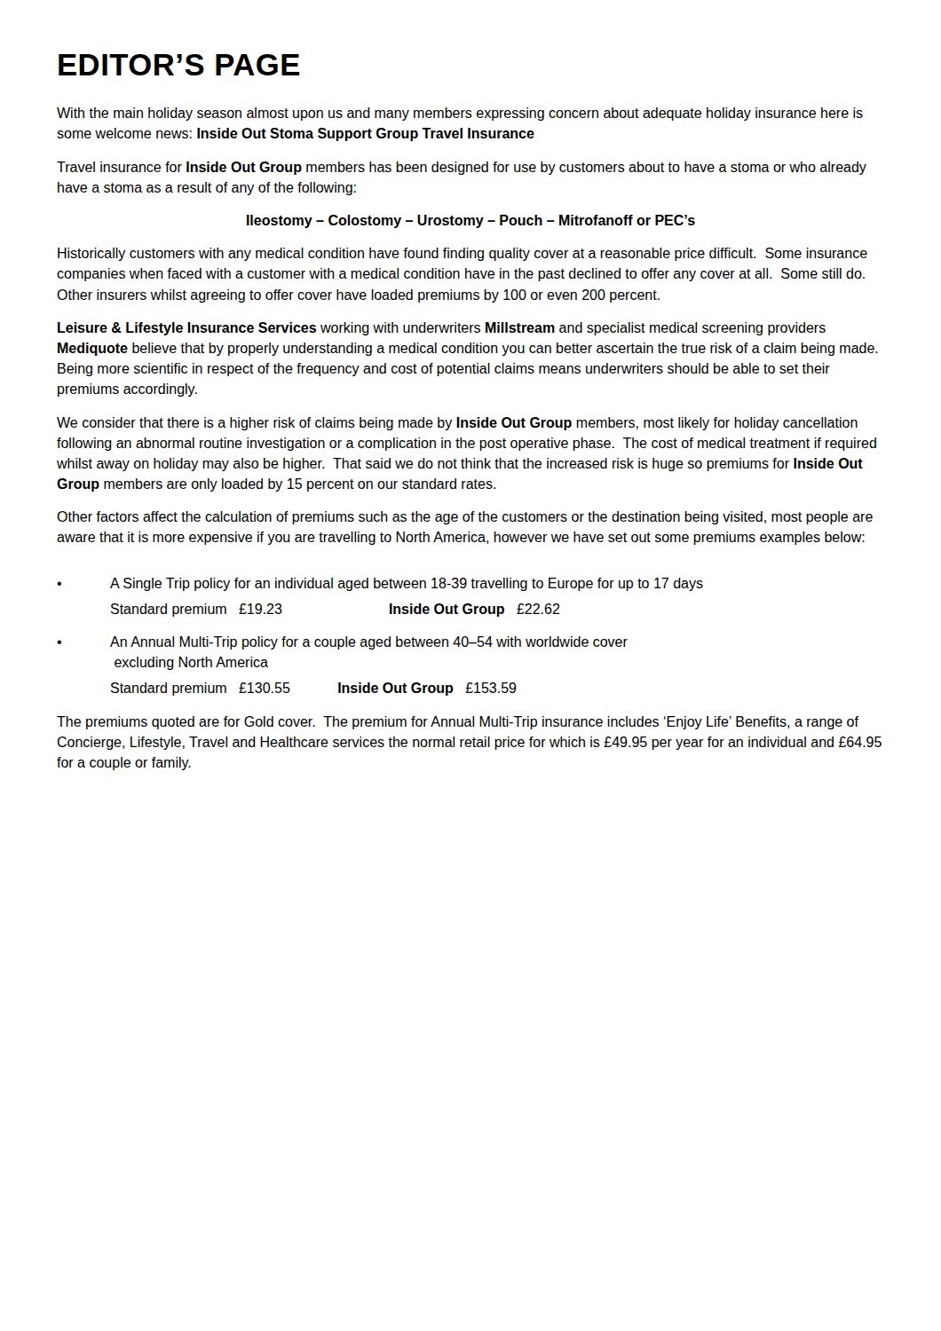EDITOR’S PAGE
With the main holiday season almost upon us and many members expressing concern about adequate holiday insurance here is some welcome news: Inside Out Stoma Support Group Travel Insurance
Travel insurance for Inside Out Group members has been designed for use by customers about to have a stoma or who already have a stoma as a result of any of the following:
Ileostomy – Colostomy – Urostomy – Pouch – Mitrofanoff or PEC’s
Historically customers with any medical condition have found finding quality cover at a reasonable price difficult. Some insurance companies when faced with a customer with a medical condition have in the past declined to offer any cover at all. Some still do. Other insurers whilst agreeing to offer cover have loaded premiums by 100 or even 200 percent.
Leisure & Lifestyle Insurance Services working with underwriters Millstream and specialist medical screening providers Mediquote believe that by properly understanding a medical condition you can better ascertain the true risk of a claim being made. Being more scientific in respect of the frequency and cost of potential claims means underwriters should be able to set their premiums accordingly.
We consider that there is a higher risk of claims being made by Inside Out Group members, most likely for holiday cancellation following an abnormal routine investigation or a complication in the post operative phase. The cost of medical treatment if required whilst away on holiday may also be higher. That said we do not think that the increased risk is huge so premiums for Inside Out Group members are only loaded by 15 percent on our standard rates.
Other factors affect the calculation of premiums such as the age of the customers or the destination being visited, most people are aware that it is more expensive if you are travelling to North America, however we have set out some premiums examples below:
•
A Single Trip policy for an individual aged between 18-39 travelling to Europe for up to 17 days
Standard premium £19.23 Inside Out Group £22.62
•
An Annual Multi-Trip policy for a couple aged between 40–54 with worldwide cover
excluding North America
Standard premium £130.55 Inside Out Group £153.59
The premiums quoted are for Gold cover. The premium for Annual Multi-Trip insurance includes ‘Enjoy Life’ Benefits, a range of Concierge, Lifestyle, Travel and Healthcare services the normal retail price for which is £49.95 per year for an individual and £64.95 for a couple or family.